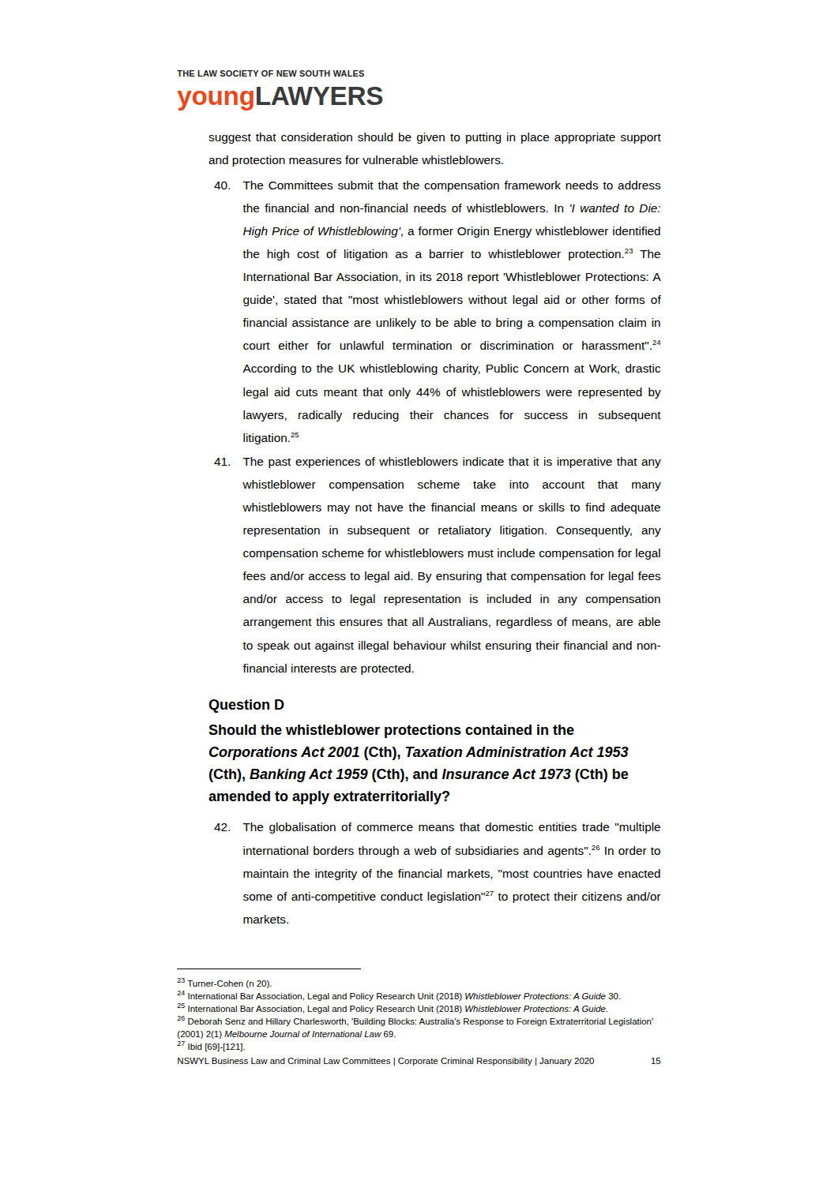The Law Society of New South Wales
young LAWYERS
suggest that consideration should be given to putting in place appropriate support and protection measures for vulnerable whistleblowers.
40. The Committees submit that the compensation framework needs to address the financial and non-financial needs of whistleblowers. In 'I wanted to Die: High Price of Whistleblowing', a former Origin Energy whistleblower identified the high cost of litigation as a barrier to whistleblower protection.23 The International Bar Association, in its 2018 report 'Whistleblower Protections: A guide', stated that "most whistleblowers without legal aid or other forms of financial assistance are unlikely to be able to bring a compensation claim in court either for unlawful termination or discrimination or harassment".24 According to the UK whistleblowing charity, Public Concern at Work, drastic legal aid cuts meant that only 44% of whistleblowers were represented by lawyers, radically reducing their chances for success in subsequent litigation.25
41. The past experiences of whistleblowers indicate that it is imperative that any whistleblower compensation scheme take into account that many whistleblowers may not have the financial means or skills to find adequate representation in subsequent or retaliatory litigation. Consequently, any compensation scheme for whistleblowers must include compensation for legal fees and/or access to legal aid. By ensuring that compensation for legal fees and/or access to legal representation is included in any compensation arrangement this ensures that all Australians, regardless of means, are able to speak out against illegal behaviour whilst ensuring their financial and non-financial interests are protected.
Question D
Should the whistleblower protections contained in the Corporations Act 2001 (Cth), Taxation Administration Act 1953 (Cth), Banking Act 1959 (Cth), and Insurance Act 1973 (Cth) be amended to apply extraterritorially?
42. The globalisation of commerce means that domestic entities trade "multiple international borders through a web of subsidiaries and agents".26 In order to maintain the integrity of the financial markets, "most countries have enacted some of anti-competitive conduct legislation"27 to protect their citizens and/or markets.
23 Turner-Cohen (n 20).
24 International Bar Association, Legal and Policy Research Unit (2018) Whistleblower Protections: A Guide 30.
25 International Bar Association, Legal and Policy Research Unit (2018) Whistleblower Protections: A Guide.
26 Deborah Senz and Hillary Charlesworth, 'Building Blocks: Australia's Response to Foreign Extraterritorial Legislation' (2001) 2(1) Melbourne Journal of International Law 69.
27 Ibid [69]-[121].
NSWYL Business Law and Criminal Law Committees | Corporate Criminal Responsibility | January 2020
15